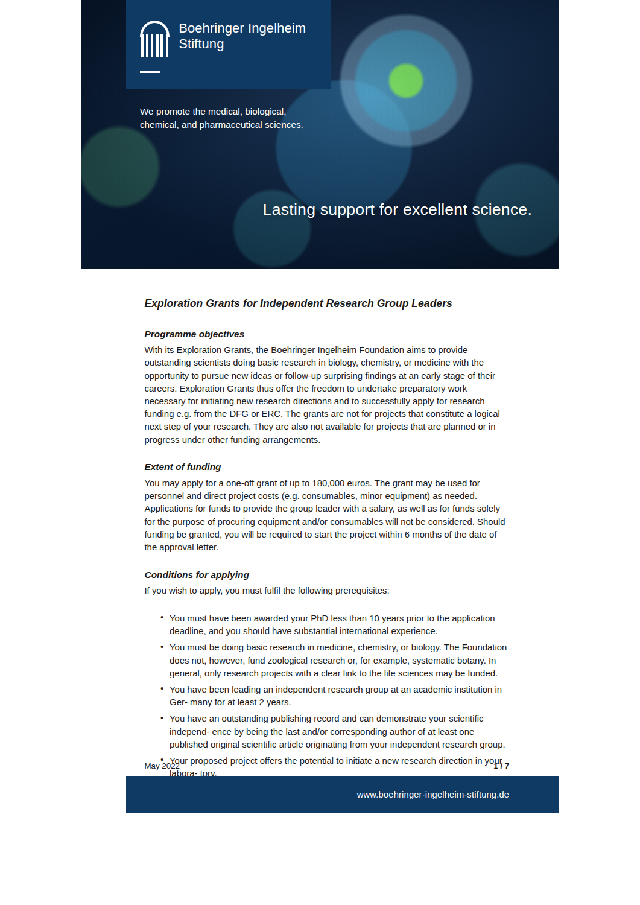Boehringer Ingelheim Stiftung
We promote the medical, biological,
chemical, and pharmaceutical sciences.
Lasting support for excellent science.
Exploration Grants for Independent Research Group Leaders
Programme objectives
With its Exploration Grants, the Boehringer Ingelheim Foundation aims to provide outstanding scientists doing basic research in biology, chemistry, or medicine with the opportunity to pursue new ideas or follow-up surprising findings at an early stage of their careers. Exploration Grants thus offer the freedom to undertake preparatory work necessary for initiating new research directions and to successfully apply for research funding e.g. from the DFG or ERC. The grants are not for projects that constitute a logical next step of your research. They are also not available for projects that are planned or in progress under other funding arrangements.
Extent of funding
You may apply for a one-off grant of up to 180,000 euros. The grant may be used for personnel and direct project costs (e.g. consumables, minor equipment) as needed. Applications for funds to provide the group leader with a salary, as well as for funds solely for the purpose of procuring equipment and/or consumables will not be considered. Should funding be granted, you will be required to start the project within 6 months of the date of the approval letter.
Conditions for applying
If you wish to apply, you must fulfil the following prerequisites:
You must have been awarded your PhD less than 10 years prior to the application deadline, and you should have substantial international experience.
You must be doing basic research in medicine, chemistry, or biology. The Foundation does not, however, fund zoological research or, for example, systematic botany. In general, only research projects with a clear link to the life sciences may be funded.
You have been leading an independent research group at an academic institution in Ger- many for at least 2 years.
You have an outstanding publishing record and can demonstrate your scientific independ- ence by being the last and/or corresponding author of at least one published original scientific article originating from your independent research group.
Your proposed project offers the potential to initiate a new research direction in your labora- tory.
You must not have submitted, nor will you submit, an application for funding of this project to any other organization until the Foundation has made its decision.
May 2022 1 / 7
www.boehringer-ingelheim-stiftung.de